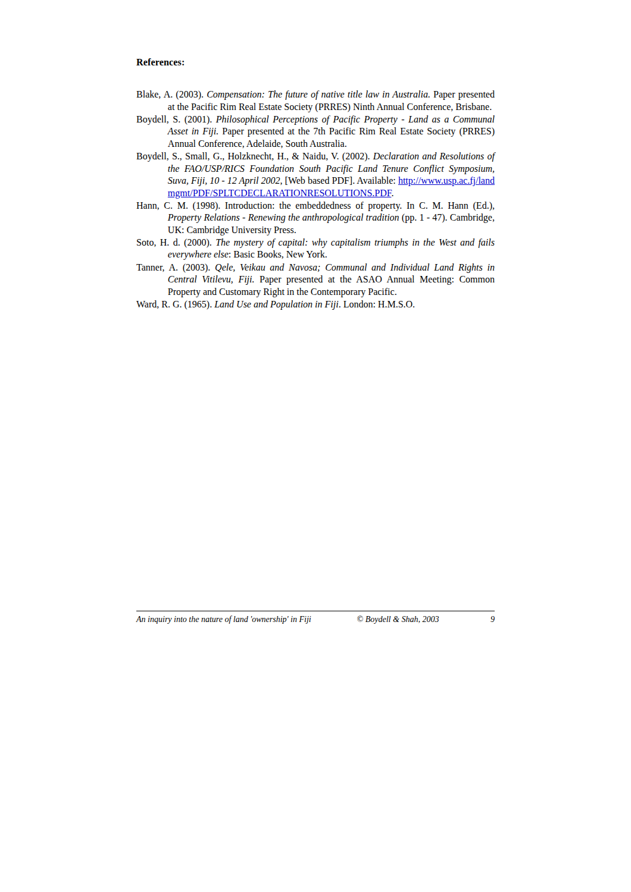References:
Blake, A. (2003). Compensation: The future of native title law in Australia. Paper presented at the Pacific Rim Real Estate Society (PRRES) Ninth Annual Conference, Brisbane.
Boydell, S. (2001). Philosophical Perceptions of Pacific Property - Land as a Communal Asset in Fiji. Paper presented at the 7th Pacific Rim Real Estate Society (PRRES) Annual Conference, Adelaide, South Australia.
Boydell, S., Small, G., Holzknecht, H., & Naidu, V. (2002). Declaration and Resolutions of the FAO/USP/RICS Foundation South Pacific Land Tenure Conflict Symposium, Suva, Fiji, 10 - 12 April 2002, [Web based PDF]. Available: http://www.usp.ac.fj/landmgmt/PDF/SPLTCDECLARATIONRESOLUTIONS.PDF.
Hann, C. M. (1998). Introduction: the embeddedness of property. In C. M. Hann (Ed.), Property Relations - Renewing the anthropological tradition (pp. 1 - 47). Cambridge, UK: Cambridge University Press.
Soto, H. d. (2000). The mystery of capital: why capitalism triumphs in the West and fails everywhere else: Basic Books, New York.
Tanner, A. (2003). Qele, Veikau and Navosa; Communal and Individual Land Rights in Central Vitilevu, Fiji. Paper presented at the ASAO Annual Meeting: Common Property and Customary Right in the Contemporary Pacific.
Ward, R. G. (1965). Land Use and Population in Fiji. London: H.M.S.O.
An inquiry into the nature of land 'ownership' in Fiji © Boydell & Shah, 2003 9